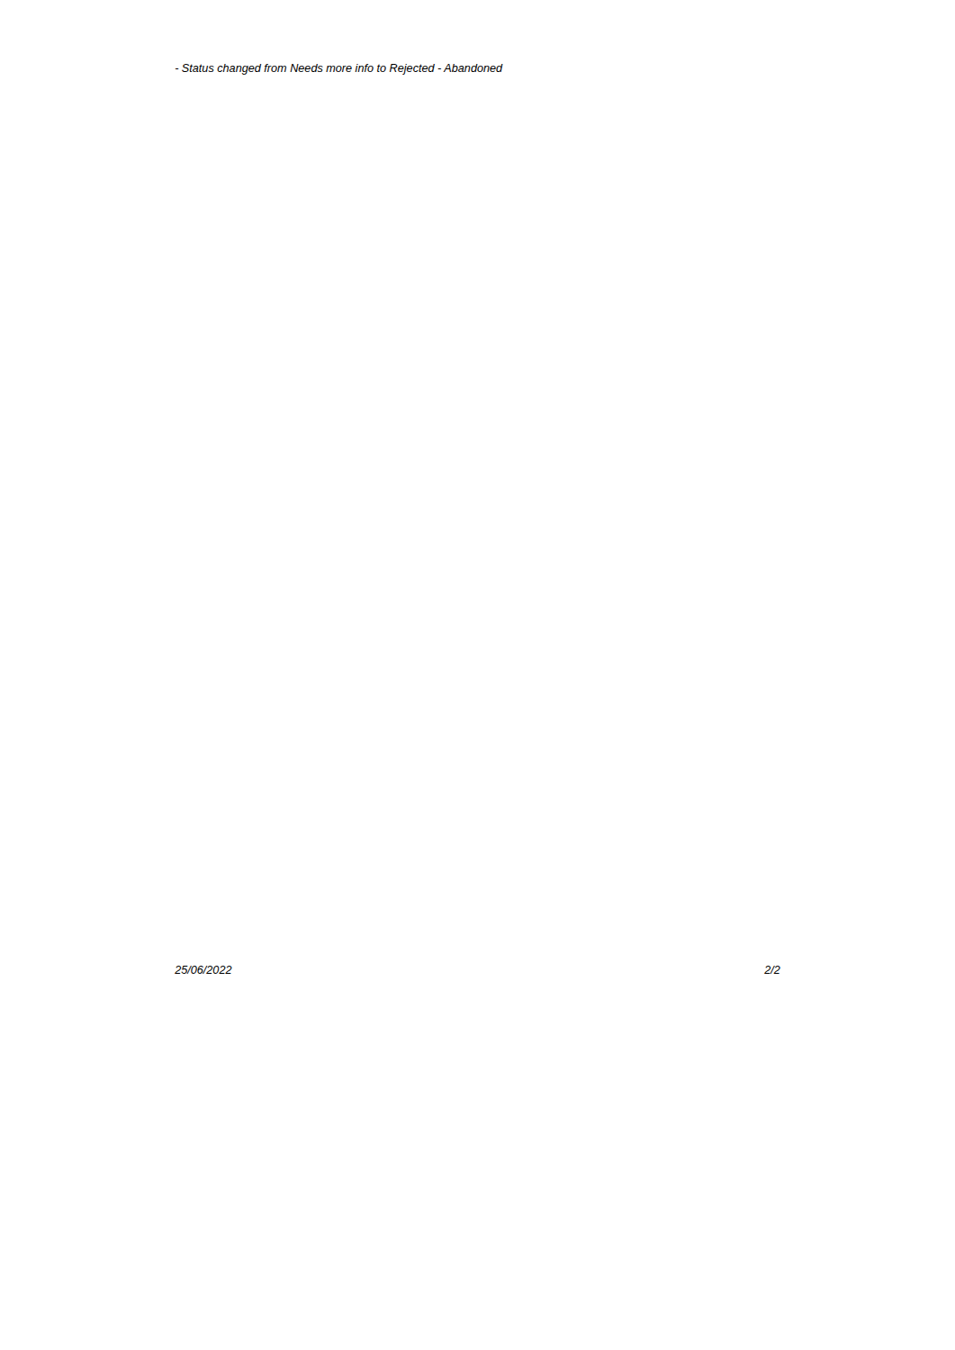- Status changed from Needs more info to Rejected - Abandoned
25/06/2022 2/2